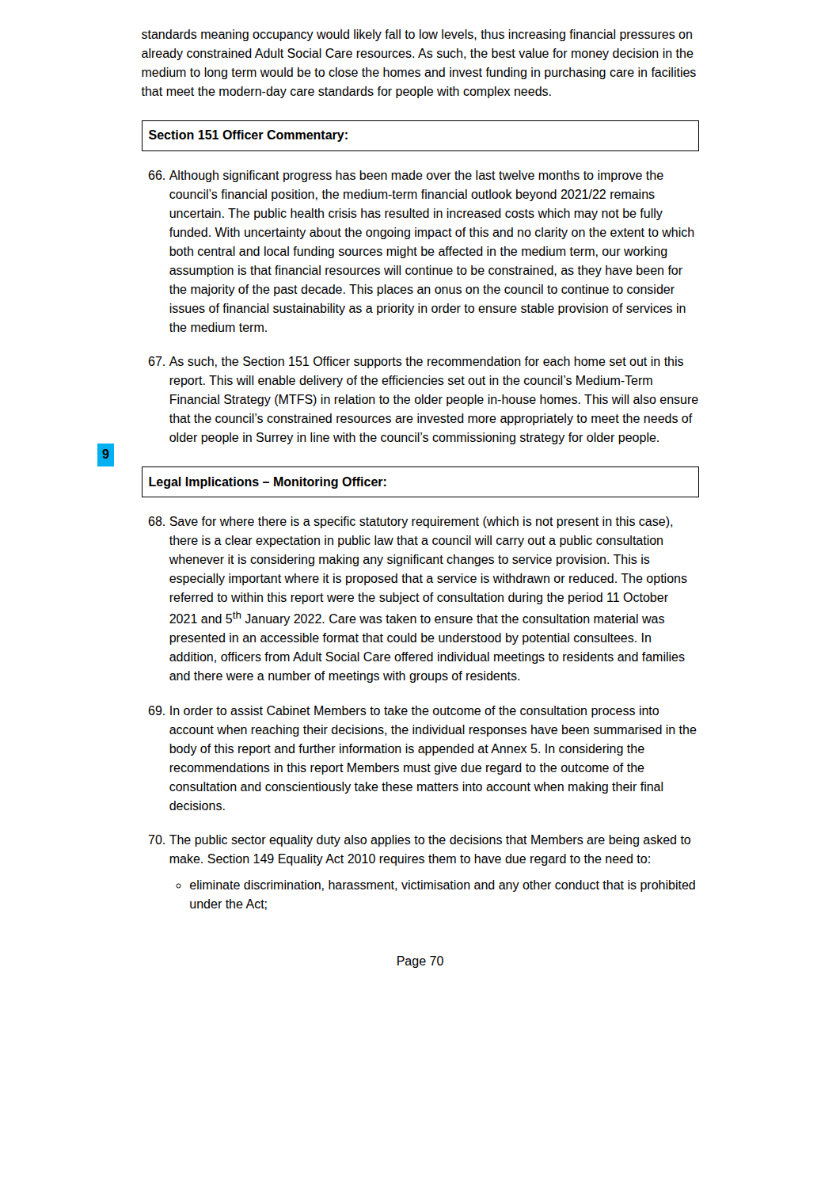9
standards meaning occupancy would likely fall to low levels, thus increasing financial pressures on already constrained Adult Social Care resources. As such, the best value for money decision in the medium to long term would be to close the homes and invest funding in purchasing care in facilities that meet the modern-day care standards for people with complex needs.
Section 151 Officer Commentary:
Although significant progress has been made over the last twelve months to improve the council’s financial position, the medium-term financial outlook beyond 2021/22 remains uncertain. The public health crisis has resulted in increased costs which may not be fully funded. With uncertainty about the ongoing impact of this and no clarity on the extent to which both central and local funding sources might be affected in the medium term, our working assumption is that financial resources will continue to be constrained, as they have been for the majority of the past decade. This places an onus on the council to continue to consider issues of financial sustainability as a priority in order to ensure stable provision of services in the medium term.
As such, the Section 151 Officer supports the recommendation for each home set out in this report. This will enable delivery of the efficiencies set out in the council’s Medium-Term Financial Strategy (MTFS) in relation to the older people in-house homes. This will also ensure that the council’s constrained resources are invested more appropriately to meet the needs of older people in Surrey in line with the council’s commissioning strategy for older people.
Legal Implications – Monitoring Officer:
Save for where there is a specific statutory requirement (which is not present in this case), there is a clear expectation in public law that a council will carry out a public consultation whenever it is considering making any significant changes to service provision. This is especially important where it is proposed that a service is withdrawn or reduced. The options referred to within this report were the subject of consultation during the period 11 October 2021 and 5th January 2022. Care was taken to ensure that the consultation material was presented in an accessible format that could be understood by potential consultees. In addition, officers from Adult Social Care offered individual meetings to residents and families and there were a number of meetings with groups of residents.
In order to assist Cabinet Members to take the outcome of the consultation process into account when reaching their decisions, the individual responses have been summarised in the body of this report and further information is appended at Annex 5. In considering the recommendations in this report Members must give due regard to the outcome of the consultation and conscientiously take these matters into account when making their final decisions.
The public sector equality duty also applies to the decisions that Members are being asked to make. Section 149 Equality Act 2010 requires them to have due regard to the need to:
eliminate discrimination, harassment, victimisation and any other conduct that is prohibited under the Act;
Page 70